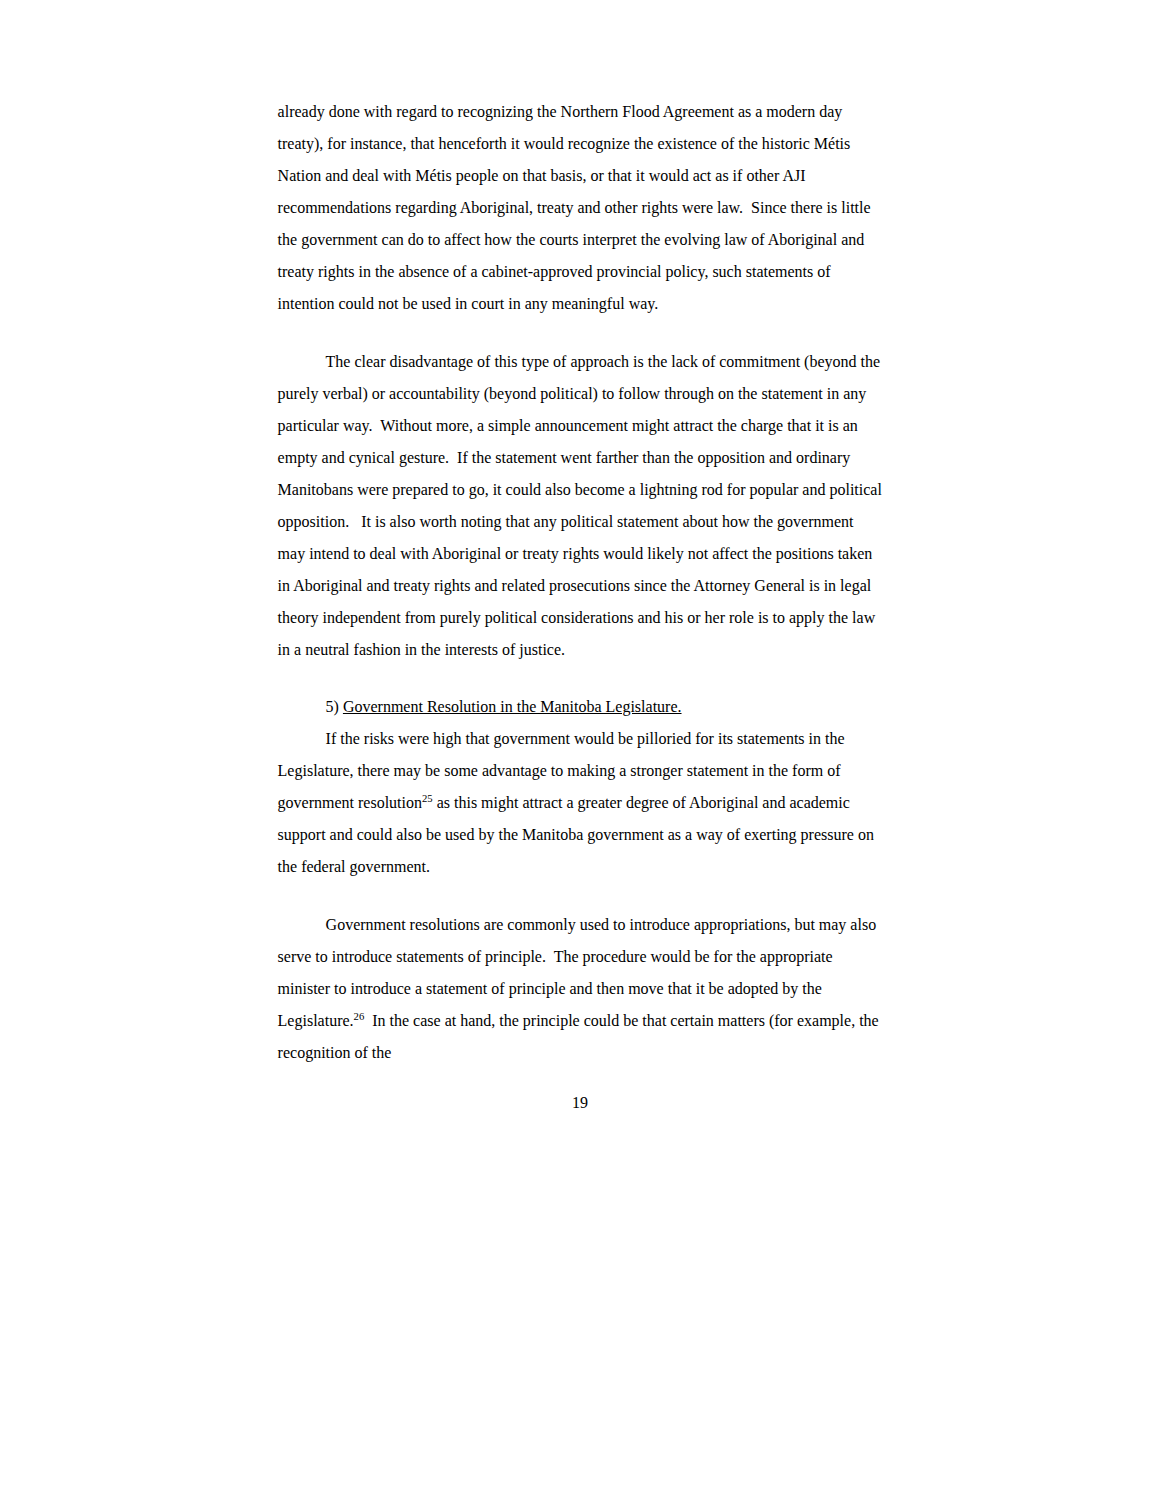already done with regard to recognizing the Northern Flood Agreement as a modern day treaty), for instance, that henceforth it would recognize the existence of the historic Métis Nation and deal with Métis people on that basis, or that it would act as if other AJI recommendations regarding Aboriginal, treaty and other rights were law. Since there is little the government can do to affect how the courts interpret the evolving law of Aboriginal and treaty rights in the absence of a cabinet-approved provincial policy, such statements of intention could not be used in court in any meaningful way.
The clear disadvantage of this type of approach is the lack of commitment (beyond the purely verbal) or accountability (beyond political) to follow through on the statement in any particular way. Without more, a simple announcement might attract the charge that it is an empty and cynical gesture. If the statement went farther than the opposition and ordinary Manitobans were prepared to go, it could also become a lightning rod for popular and political opposition. It is also worth noting that any political statement about how the government may intend to deal with Aboriginal or treaty rights would likely not affect the positions taken in Aboriginal and treaty rights and related prosecutions since the Attorney General is in legal theory independent from purely political considerations and his or her role is to apply the law in a neutral fashion in the interests of justice.
5) Government Resolution in the Manitoba Legislature.
If the risks were high that government would be pilloried for its statements in the Legislature, there may be some advantage to making a stronger statement in the form of government resolution25 as this might attract a greater degree of Aboriginal and academic support and could also be used by the Manitoba government as a way of exerting pressure on the federal government.
Government resolutions are commonly used to introduce appropriations, but may also serve to introduce statements of principle. The procedure would be for the appropriate minister to introduce a statement of principle and then move that it be adopted by the Legislature.26 In the case at hand, the principle could be that certain matters (for example, the recognition of the
19